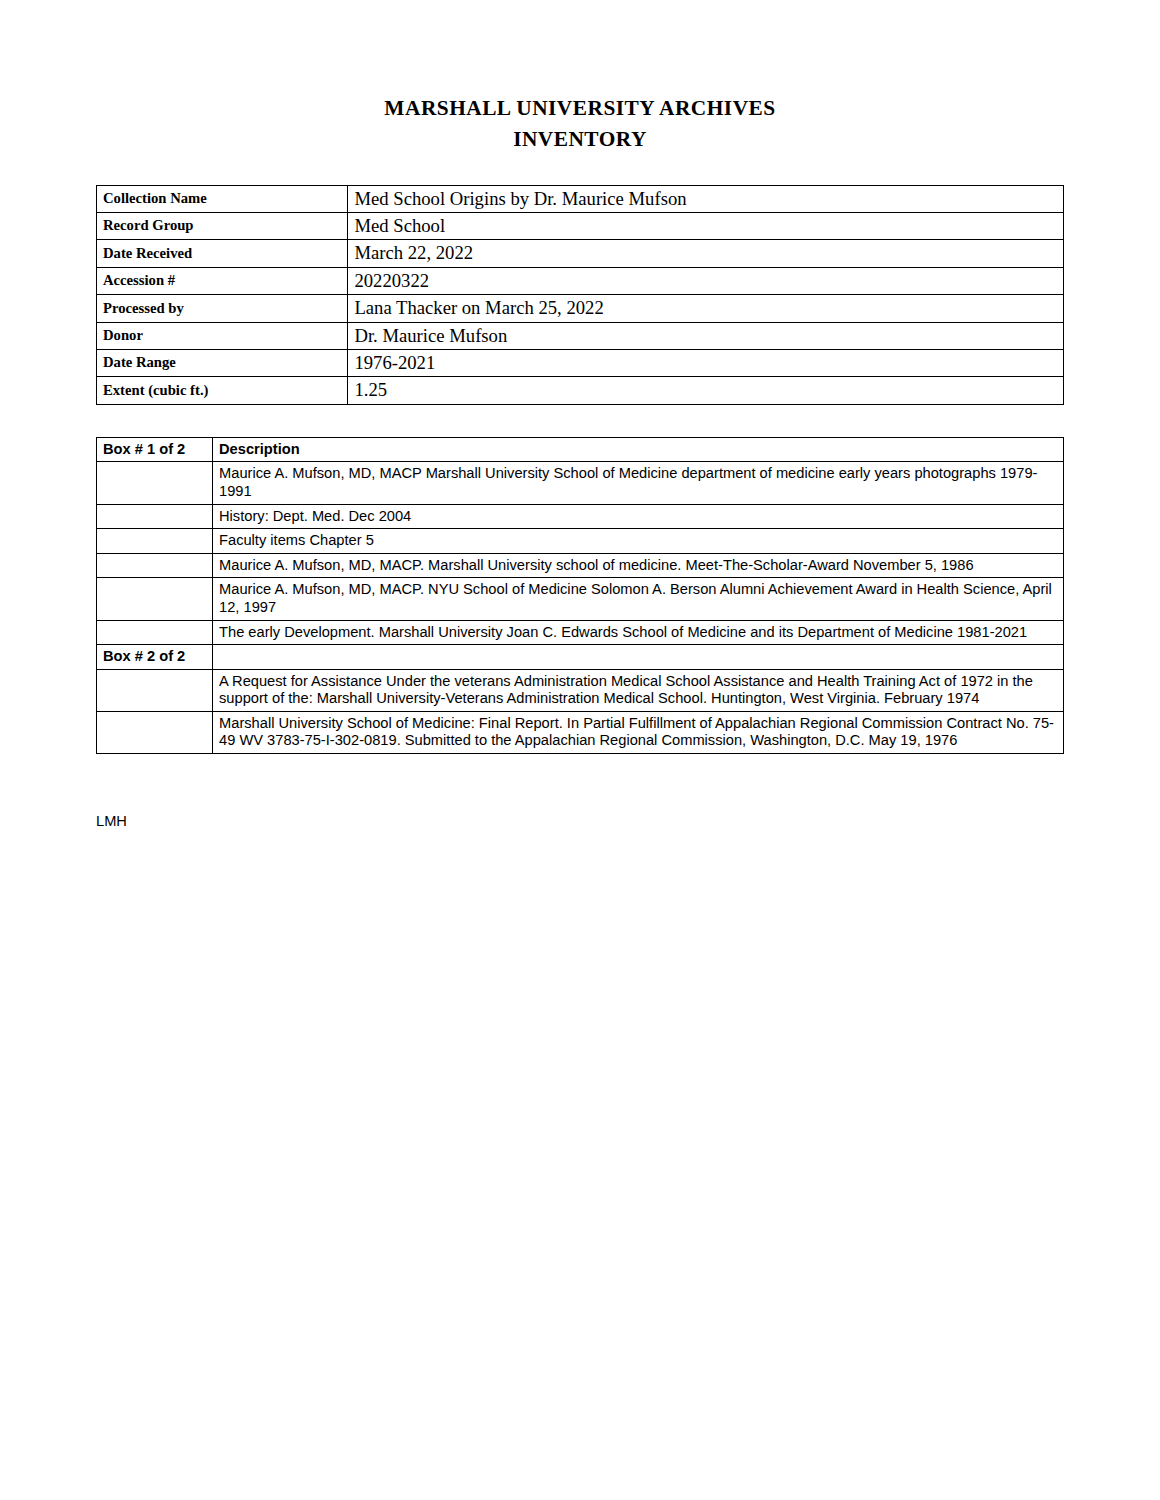MARSHALL UNIVERSITY ARCHIVES
INVENTORY
| Collection Name | Med School Origins by Dr. Maurice Mufson |
| Record Group | Med School |
| Date Received | March 22, 2022 |
| Accession # | 20220322 |
| Processed by | Lana Thacker on March 25, 2022 |
| Donor | Dr. Maurice Mufson |
| Date Range | 1976-2021 |
| Extent (cubic ft.) | 1.25 |
| Box # 1 of 2 | Description |
| | Maurice A. Mufson, MD, MACP Marshall University School of Medicine department of medicine early years photographs 1979-1991 |
| | History: Dept. Med. Dec 2004 |
| | Faculty items Chapter 5 |
| | Maurice A. Mufson, MD, MACP. Marshall University school of medicine. Meet-The-Scholar-Award November 5, 1986 |
| | Maurice A. Mufson, MD, MACP. NYU School of Medicine Solomon A. Berson Alumni Achievement Award in Health Science, April 12, 1997 |
| | The early Development. Marshall University Joan C. Edwards School of Medicine and its Department of Medicine 1981-2021 |
| Box # 2 of 2 | |
| | A Request for Assistance Under the veterans Administration Medical School Assistance and Health Training Act of 1972 in the support of the: Marshall University-Veterans Administration Medical School. Huntington, West Virginia. February 1974 |
| | Marshall University School of Medicine: Final Report. In Partial Fulfillment of Appalachian Regional Commission Contract No. 75-49 WV 3783-75-I-302-0819. Submitted to the Appalachian Regional Commission, Washington, D.C. May 19, 1976 |
LMH